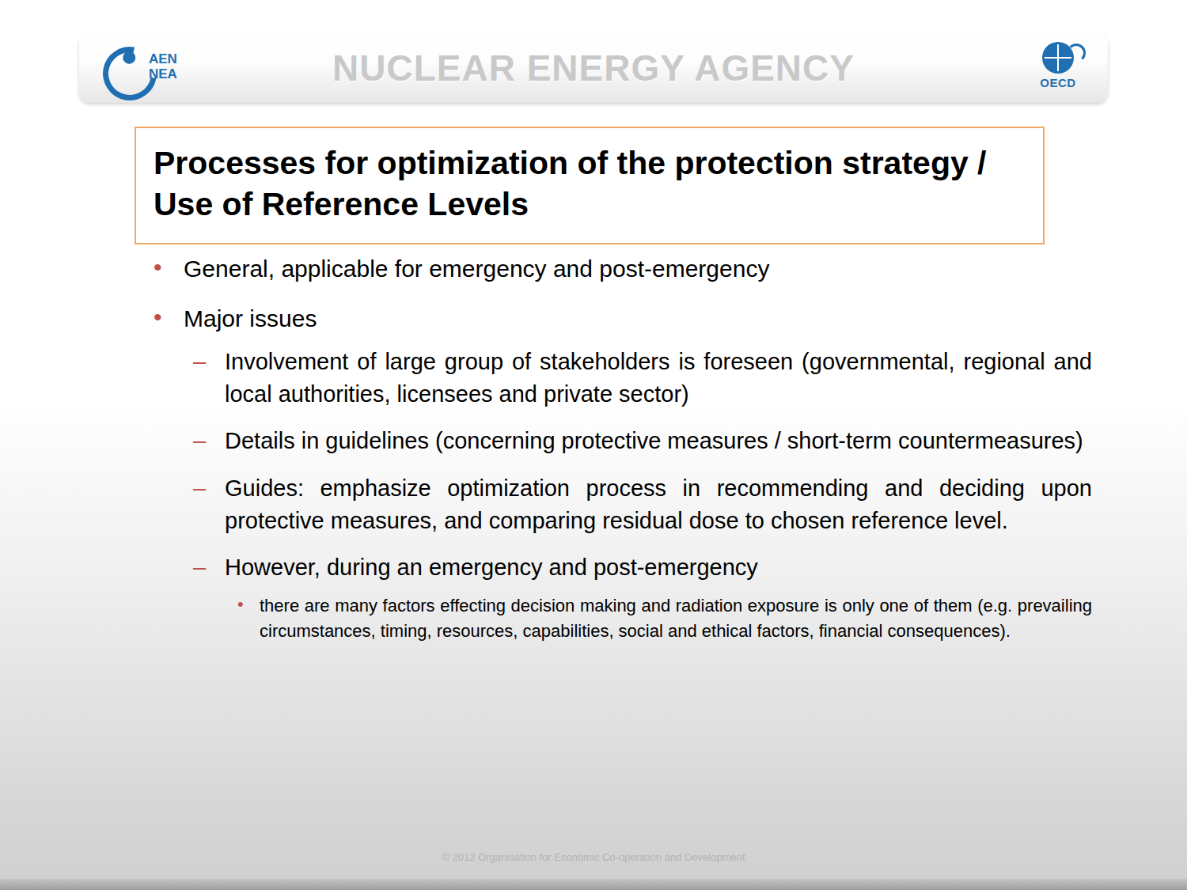NUCLEAR ENERGY AGENCY
AEN
NEA
OECD
Processes for optimization of the protection strategy / Use of Reference Levels
General, applicable for emergency and post-emergency
Major issues
Involvement of large group of stakeholders is foreseen (governmental, regional and local authorities, licensees and private sector)
Details in guidelines (concerning protective measures / short-term countermeasures)
Guides: emphasize optimization process in recommending and deciding upon protective measures, and comparing residual dose to chosen reference level.
However, during an emergency and post-emergency
there are many factors effecting decision making and radiation exposure is only one of them (e.g. prevailing circumstances, timing, resources, capabilities, social and ethical factors, financial consequences).
© 2012 Organisation for Economic Co-operation and Development